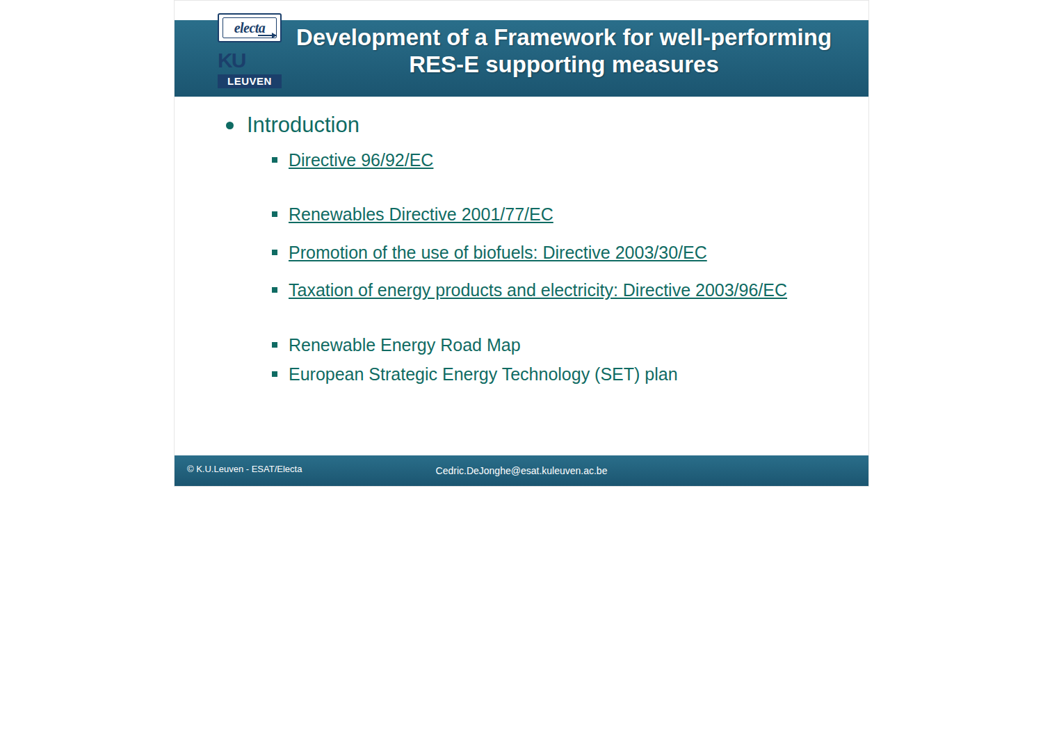Development of a Framework for well-performing RES-E supporting measures
electa
KU
LEUVEN
Introduction
Directive 96/92/EC
Renewables Directive 2001/77/EC
Promotion of the use of biofuels: Directive 2003/30/EC
Taxation of energy products and electricity: Directive 2003/96/EC
Renewable Energy Road Map
European Strategic Energy Technology (SET) plan
© K.U.Leuven - ESAT/Electa
Cedric.DeJonghe@esat.kuleuven.ac.be